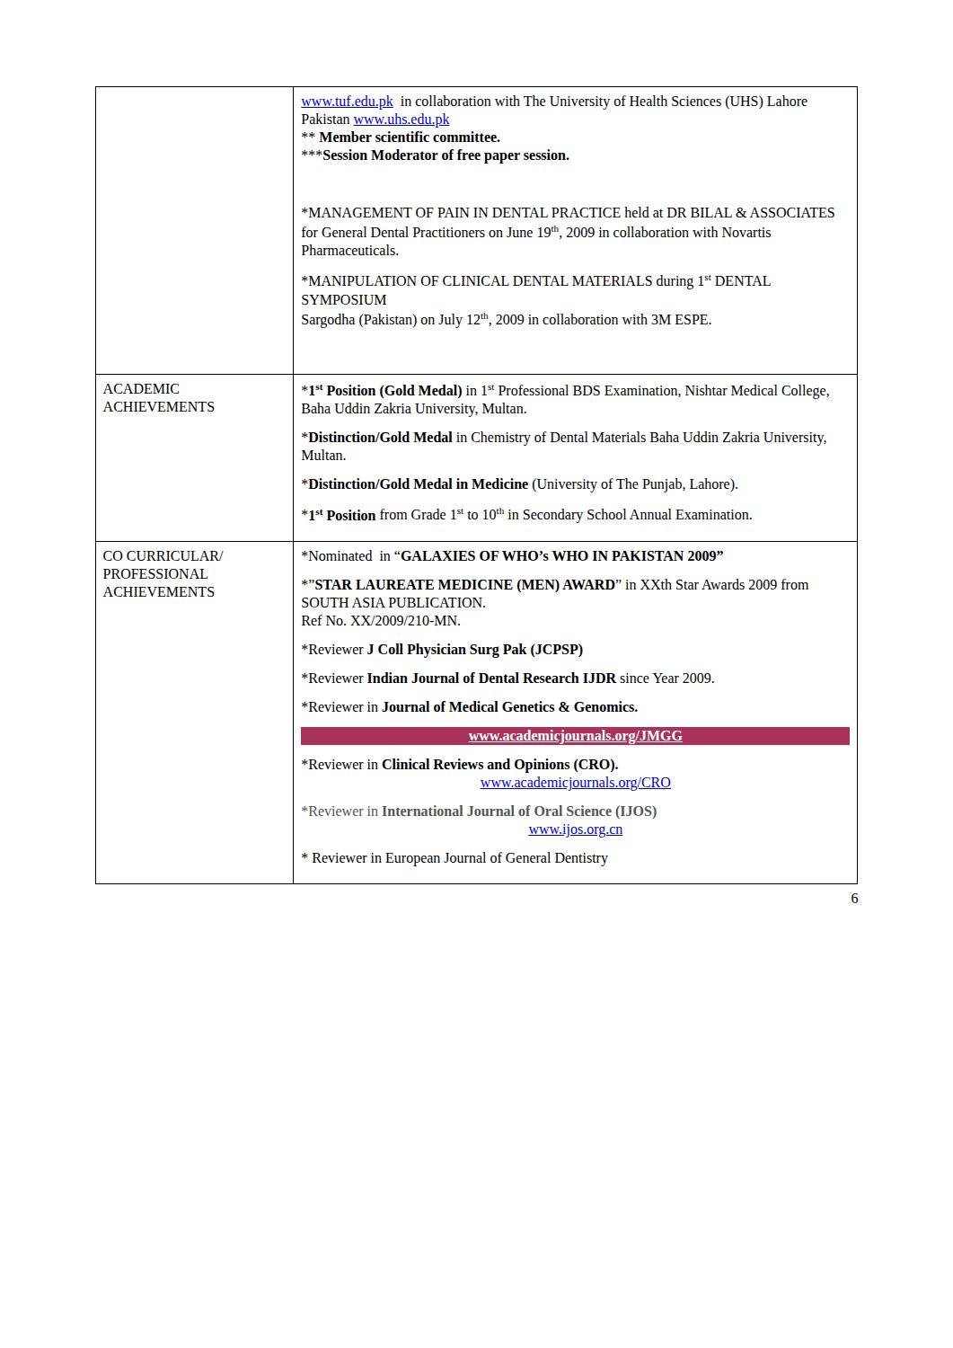| | www.tuf.edu.pk in collaboration with The University of Health Sciences (UHS) Lahore Pakistan www.uhs.edu.pk ** Member scientific committee. *** Session Moderator of free paper session. *MANAGEMENT OF PAIN IN DENTAL PRACTICE held at DR BILAL & ASSOCIATES for General Dental Practitioners on June 19 th , 2009 in collaboration with Novartis Pharmaceuticals. *MANIPULATION OF CLINICAL DENTAL MATERIALS during 1 st DENTAL SYMPOSIUM Sargodha (Pakistan) on July 12 th , 2009 in collaboration with 3M ESPE. |
| ACADEMIC ACHIEVEMENTS | * 1 st Position (Gold Medal) in 1 st Professional BDS Examination, Nishtar Medical College, Baha Uddin Zakria University, Multan. * Distinction/Gold Medal in Chemistry of Dental Materials Baha Uddin Zakria University, Multan. * Distinction/Gold Medal in Medicine (University of The Punjab, Lahore). * 1 st Position from Grade 1 st to 10 th in Secondary School Annual Examination. |
| CO CURRICULAR/ PROFESSIONAL ACHIEVEMENTS | *Nominated in “ GALAXIES OF WHO’s WHO IN PAKISTAN 2009” *” STAR LAUREATE MEDICINE (MEN) AWARD ” in XXth Star Awards 2009 from SOUTH ASIA PUBLICATION. Ref No. XX/2009/210-MN. *Reviewer J Coll Physician Surg Pak (JCPSP) *Reviewer Indian Journal of Dental Research IJDR since Year 2009. *Reviewer in Journal of Medical Genetics & Genomics. www.academicjournals.org/JMGG *Reviewer in Clinical Reviews and Opinions (CRO). www.academicjournals.org/CRO *Reviewer in International Journal of Oral Science (IJOS) www.ijos.org.cn * Reviewer in European Journal of General Dentistry |
6